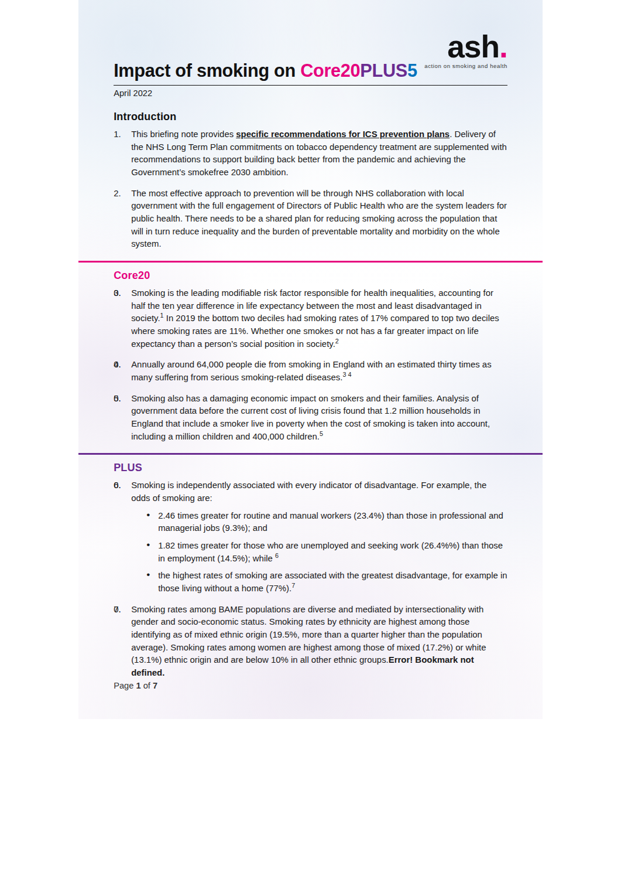ash.
action on smoking and health
Impact of smoking on Core20 PLUS 5
April 2022
Introduction
This briefing note provides specific recommendations for ICS prevention plans. Delivery of the NHS Long Term Plan commitments on tobacco dependency treatment are supplemented with recommendations to support building back better from the pandemic and achieving the Government’s smokefree 2030 ambition.
The most effective approach to prevention will be through NHS collaboration with local government with the full engagement of Directors of Public Health who are the system leaders for public health. There needs to be a shared plan for reducing smoking across the population that will in turn reduce inequality and the burden of preventable mortality and morbidity on the whole system.
Core20
3. Smoking is the leading modifiable risk factor responsible for health inequalities, accounting for half the ten year difference in life expectancy between the most and least disadvantaged in society.1 In 2019 the bottom two deciles had smoking rates of 17% compared to top two deciles where smoking rates are 11%. Whether one smokes or not has a far greater impact on life expectancy than a person’s social position in society.2
4. Annually around 64,000 people die from smoking in England with an estimated thirty times as many suffering from serious smoking-related diseases.3 4
5. Smoking also has a damaging economic impact on smokers and their families. Analysis of government data before the current cost of living crisis found that 1.2 million households in England that include a smoker live in poverty when the cost of smoking is taken into account, including a million children and 400,000 children.5
PLUS
6. Smoking is independently associated with every indicator of disadvantage. For example, the odds of smoking are:
2.46 times greater for routine and manual workers (23.4%) than those in professional and managerial jobs (9.3%); and
1.82 times greater for those who are unemployed and seeking work (26.4%%) than those in employment (14.5%); while 6
the highest rates of smoking are associated with the greatest disadvantage, for example in those living without a home (77%).7
7. Smoking rates among BAME populations are diverse and mediated by intersectionality with gender and socio-economic status. Smoking rates by ethnicity are highest among those identifying as of mixed ethnic origin (19.5%, more than a quarter higher than the population average). Smoking rates among women are highest among those of mixed (17.2%) or white (13.1%) ethnic origin and are below 10% in all other ethnic groups.Error! Bookmark not defined.
Page 1 of 7